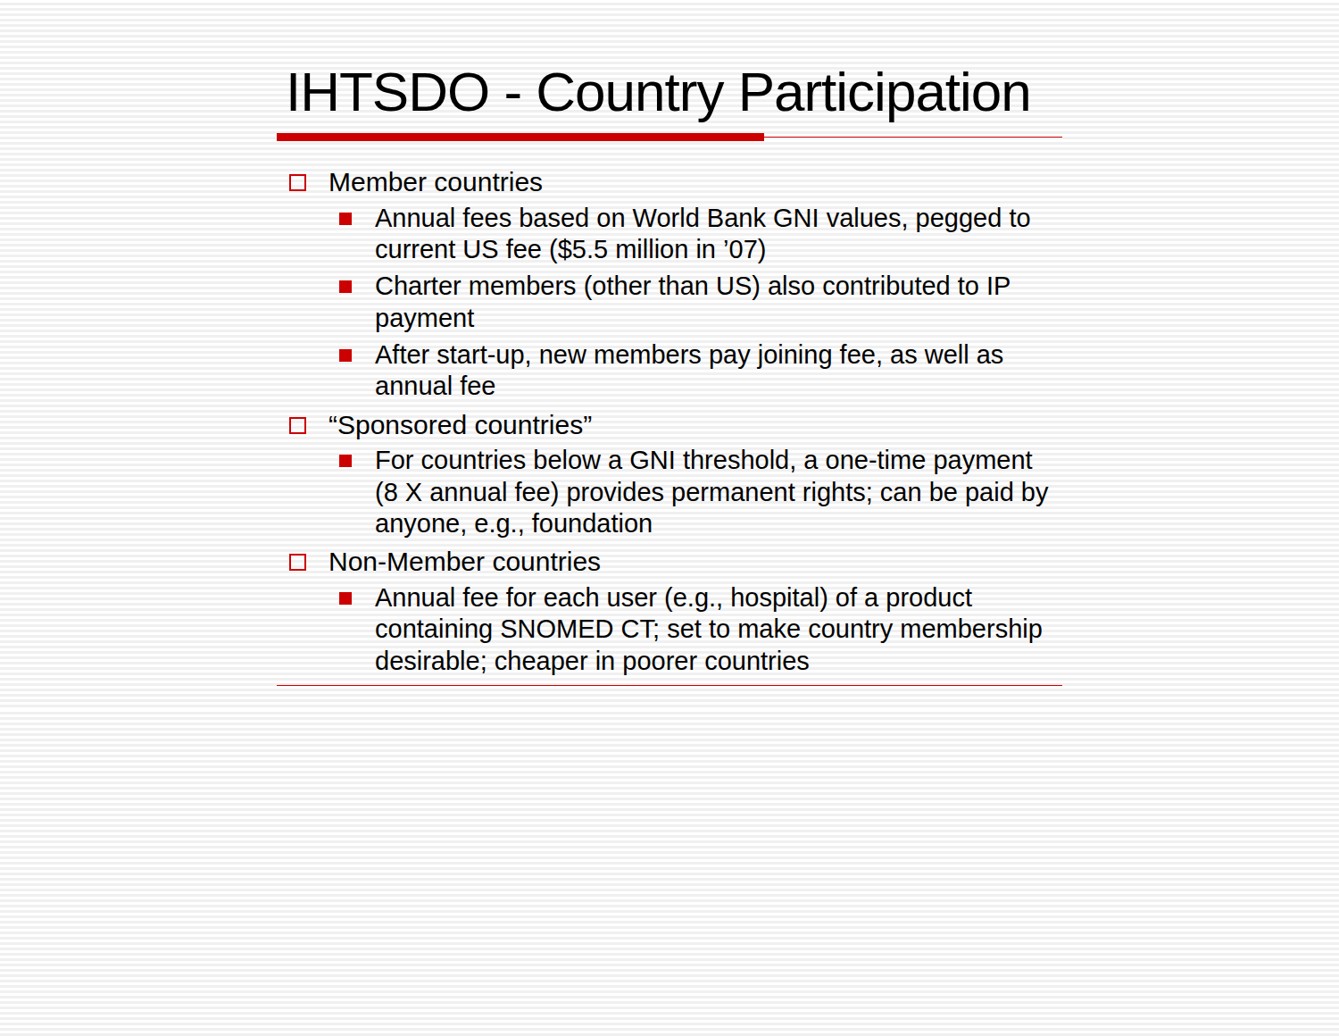IHTSDO - Country Participation
Member countries
Annual fees based on World Bank GNI values, pegged to current US fee ($5.5 million in ’07)
Charter members (other than US) also contributed to IP payment
After start-up, new members pay joining fee, as well as annual fee
“Sponsored countries”
For countries below a GNI threshold, a one-time payment (8 X annual fee) provides permanent rights; can be paid by anyone, e.g., foundation
Non-Member countries
Annual fee for each user (e.g., hospital) of a product containing SNOMED CT; set to make country membership desirable; cheaper in poorer countries